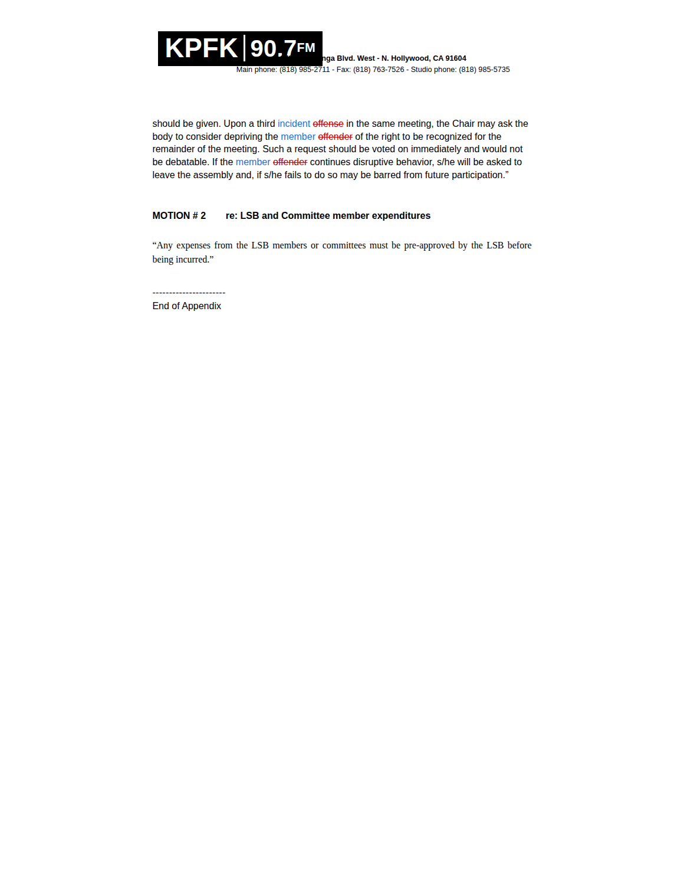KPFK 90.7 FM
3729 Cahuenga Blvd. West - N. Hollywood, CA 91604
Main phone: (818) 985-2711 - Fax: (818) 763-7526 - Studio phone: (818) 985-5735
should be given. Upon a third incident offense in the same meeting, the Chair may ask the body to consider depriving the member offender of the right to be recognized for the remainder of the meeting. Such a request should be voted on immediately and would not be debatable. If the member offender continues disruptive behavior, s/he will be asked to leave the assembly and, if s/he fails to do so may be barred from future participation.”
MOTION # 2 re: LSB and Committee member expenditures
“Any expenses from the LSB members or committees must be pre-approved by the LSB before being incurred.”
----------------------
End of Appendix